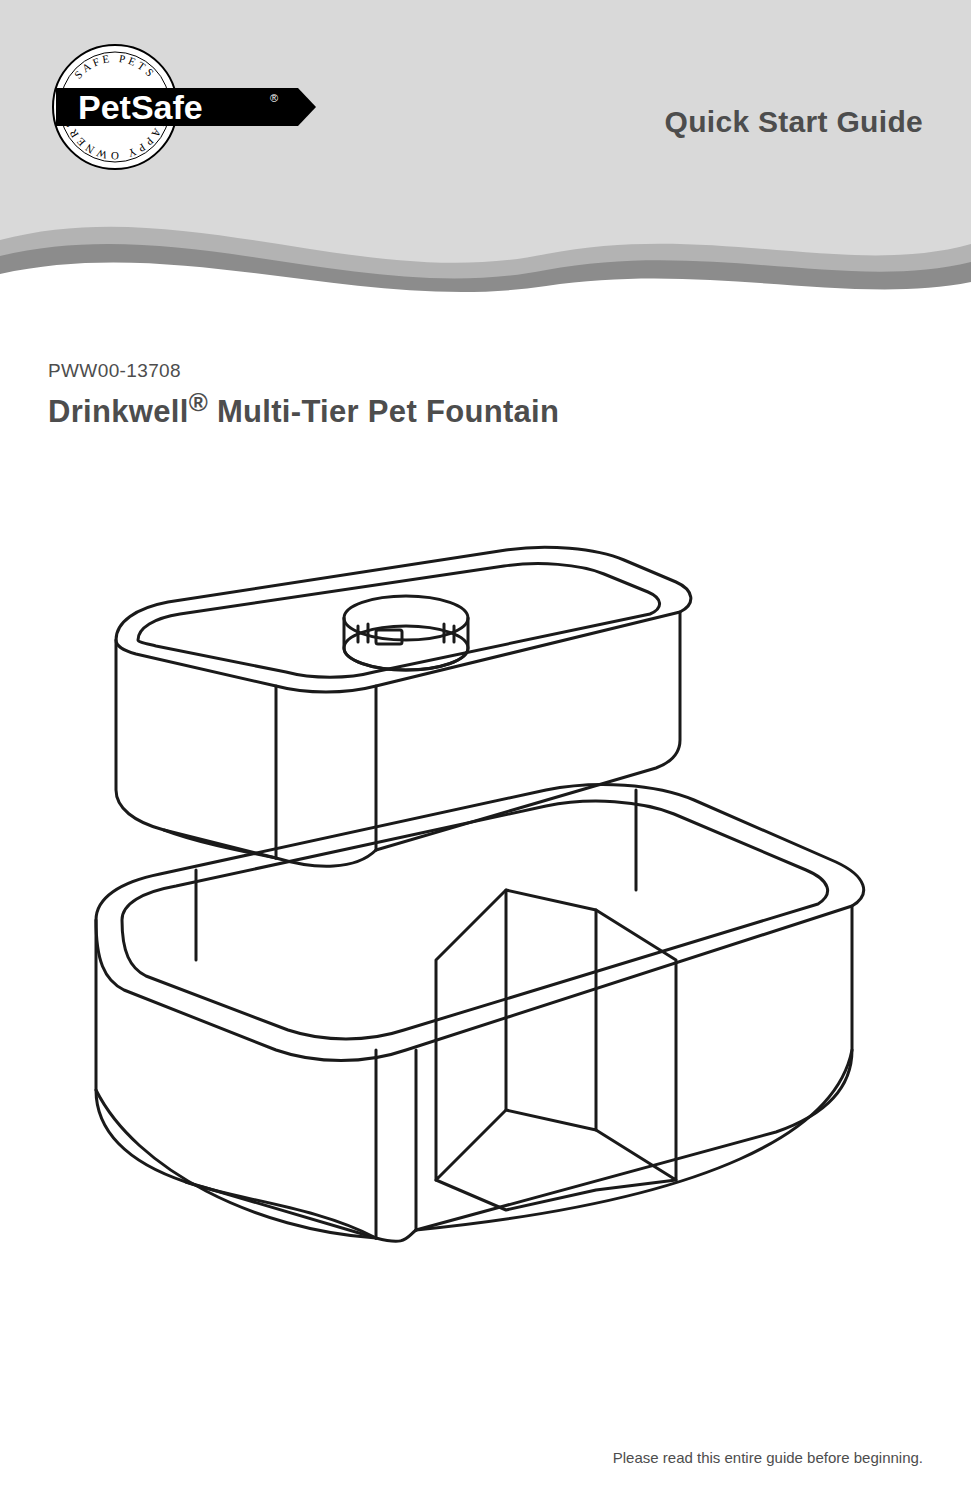SAFE PETS HAPPY OWNERS PetSafe ®
Quick Start Guide
PWW00-13708
Drinkwell® Multi-Tier Pet Fountain
Please read this entire guide before beginning.